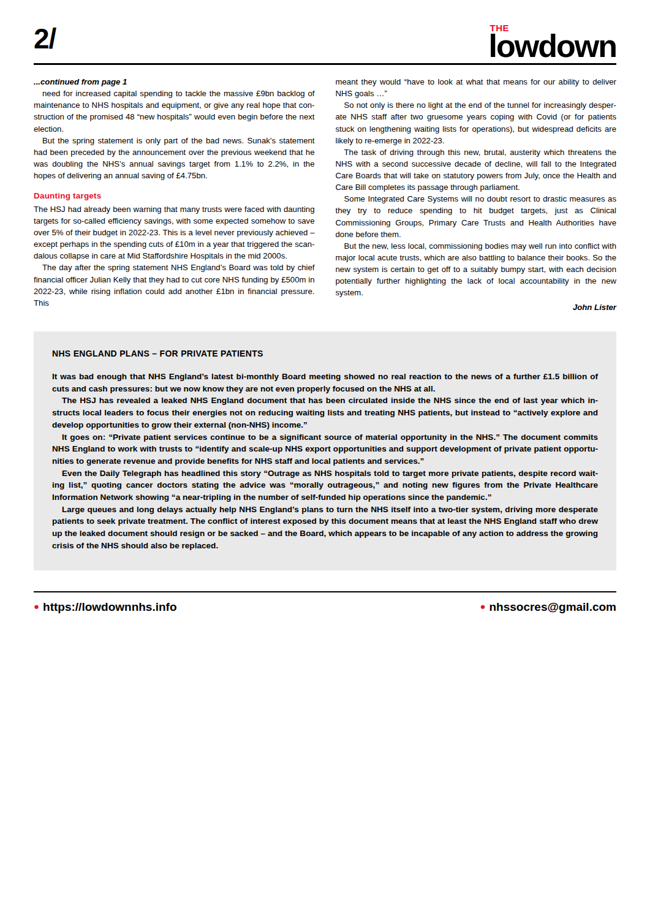2/
THE lowdown
...continued from page 1
need for increased capital spending to tackle the massive £9bn backlog of maintenance to NHS hospitals and equipment, or give any real hope that construction of the promised 48 “new hospitals” would even begin before the next election.
But the spring statement is only part of the bad news. Sunak’s statement had been preceded by the announcement over the previous weekend that he was doubling the NHS’s annual savings target from 1.1% to 2.2%, in the hopes of delivering an annual saving of £4.75bn.
Daunting targets
The HSJ had already been warning that many trusts were faced with daunting targets for so-called efficiency savings, with some expected somehow to save over 5% of their budget in 2022-23. This is a level never previously achieved – except perhaps in the spending cuts of £10m in a year that triggered the scandalous collapse in care at Mid Staffordshire Hospitals in the mid 2000s.
The day after the spring statement NHS England’s Board was told by chief financial officer Julian Kelly that they had to cut core NHS funding by £500m in 2022-23, while rising inflation could add another £1bn in financial pressure. This
meant they would “have to look at what that means for our ability to deliver NHS goals …”
So not only is there no light at the end of the tunnel for increasingly desperate NHS staff after two gruesome years coping with Covid (or for patients stuck on lengthening waiting lists for operations), but widespread deficits are likely to re-emerge in 2022-23.
The task of driving through this new, brutal, austerity which threatens the NHS with a second successive decade of decline, will fall to the Integrated Care Boards that will take on statutory powers from July, once the Health and Care Bill completes its passage through parliament.
Some Integrated Care Systems will no doubt resort to drastic measures as they try to reduce spending to hit budget targets, just as Clinical Commissioning Groups, Primary Care Trusts and Health Authorities have done before them.
But the new, less local, commissioning bodies may well run into conflict with major local acute trusts, which are also battling to balance their books. So the new system is certain to get off to a suitably bumpy start, with each decision potentially further highlighting the lack of local accountability in the new system.
John Lister
NHS ENGLAND PLANS – FOR PRIVATE PATIENTS
It was bad enough that NHS England’s latest bi-monthly Board meeting showed no real reaction to the news of a further £1.5 billion of cuts and cash pressures: but we now know they are not even properly focused on the NHS at all.
The HSJ has revealed a leaked NHS England document that has been circulated inside the NHS since the end of last year which instructs local leaders to focus their energies not on reducing waiting lists and treating NHS patients, but instead to “actively explore and develop opportunities to grow their external (non-NHS) income.”
It goes on: “Private patient services continue to be a significant source of material opportunity in the NHS.” The document commits NHS England to work with trusts to “identify and scale-up NHS export opportunities and support development of private patient opportunities to generate revenue and provide benefits for NHS staff and local patients and services.”
Even the Daily Telegraph has headlined this story “Outrage as NHS hospitals told to target more private patients, despite record waiting list,” quoting cancer doctors stating the advice was “morally outrageous,” and noting new figures from the Private Healthcare Information Network showing “a near-tripling in the number of self-funded hip operations since the pandemic.”
Large queues and long delays actually help NHS England’s plans to turn the NHS itself into a two-tier system, driving more desperate patients to seek private treatment. The conflict of interest exposed by this document means that at least the NHS England staff who drew up the leaked document should resign or be sacked – and the Board, which appears to be incapable of any action to address the growing crisis of the NHS should also be replaced.
https://lowdownnhs.info nhssocres@gmail.com